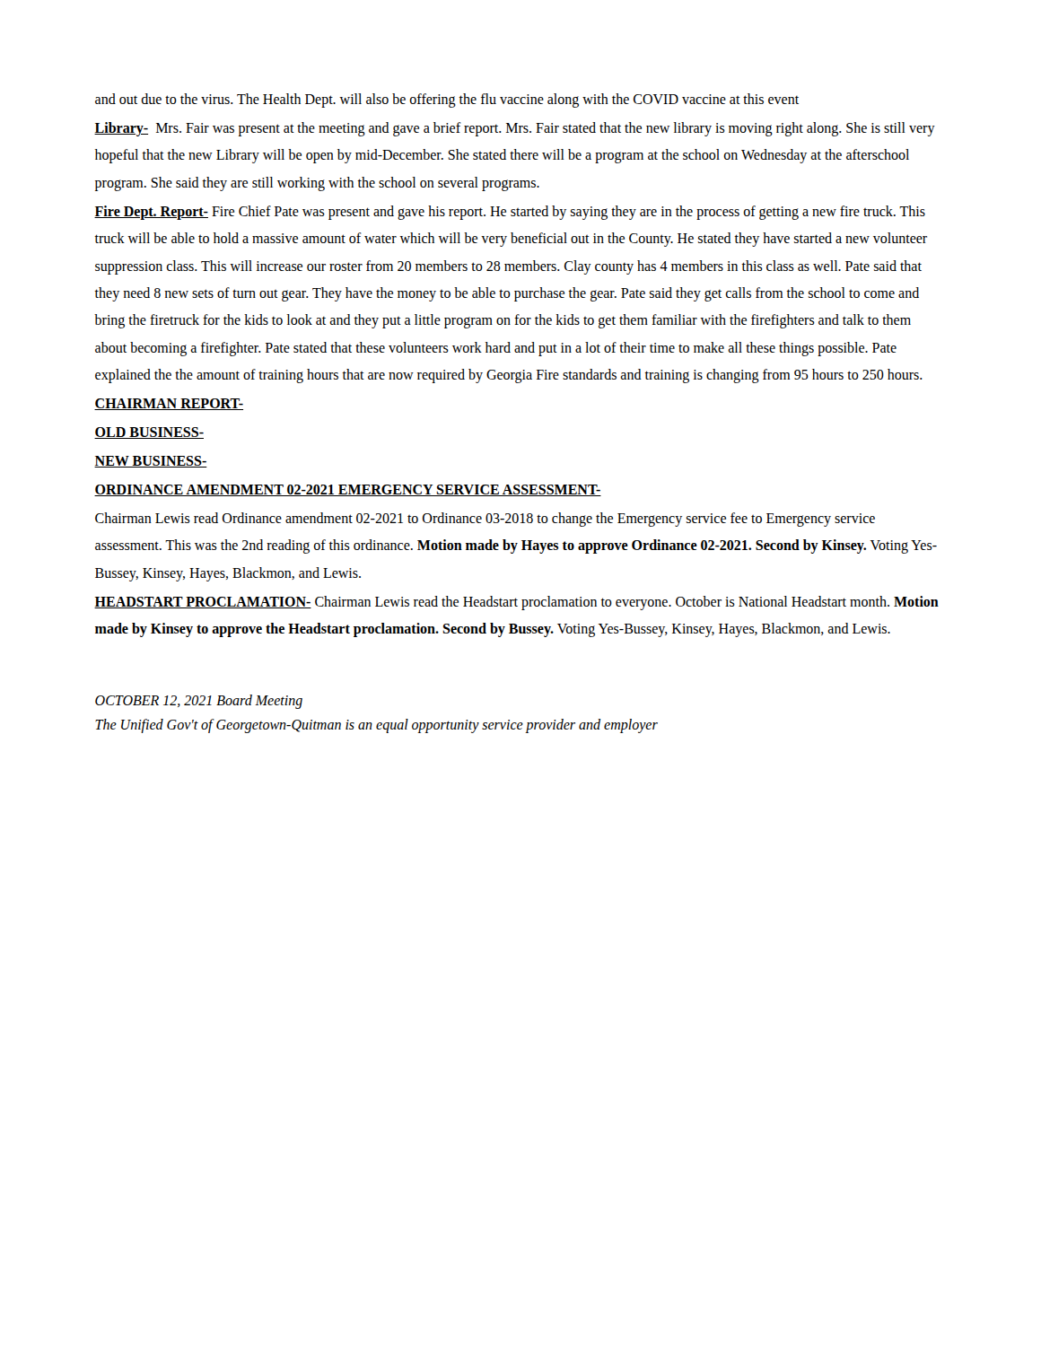and out due to the virus. The Health Dept. will also be offering the flu vaccine along with the COVID vaccine at this event
Library- Mrs. Fair was present at the meeting and gave a brief report. Mrs. Fair stated that the new library is moving right along. She is still very hopeful that the new Library will be open by mid-December. She stated there will be a program at the school on Wednesday at the afterschool program. She said they are still working with the school on several programs.
Fire Dept. Report- Fire Chief Pate was present and gave his report. He started by saying they are in the process of getting a new fire truck. This truck will be able to hold a massive amount of water which will be very beneficial out in the County. He stated they have started a new volunteer suppression class. This will increase our roster from 20 members to 28 members. Clay county has 4 members in this class as well. Pate said that they need 8 new sets of turn out gear. They have the money to be able to purchase the gear. Pate said they get calls from the school to come and bring the firetruck for the kids to look at and they put a little program on for the kids to get them familiar with the firefighters and talk to them about becoming a firefighter. Pate stated that these volunteers work hard and put in a lot of their time to make all these things possible. Pate explained the the amount of training hours that are now required by Georgia Fire standards and training is changing from 95 hours to 250 hours.
CHAIRMAN REPORT-
OLD BUSINESS-
NEW BUSINESS-
ORDINANCE AMENDMENT 02-2021 EMERGENCY SERVICE ASSESSMENT-
Chairman Lewis read Ordinance amendment 02-2021 to Ordinance 03-2018 to change the Emergency service fee to Emergency service assessment. This was the 2nd reading of this ordinance. Motion made by Hayes to approve Ordinance 02-2021. Second by Kinsey. Voting Yes- Bussey, Kinsey, Hayes, Blackmon, and Lewis.
HEADSTART PROCLAMATION- Chairman Lewis read the Headstart proclamation to everyone. October is National Headstart month. Motion made by Kinsey to approve the Headstart proclamation. Second by Bussey. Voting Yes-Bussey, Kinsey, Hayes, Blackmon, and Lewis.
OCTOBER 12, 2021 Board Meeting
The Unified Gov't of Georgetown-Quitman is an equal opportunity service provider and employer